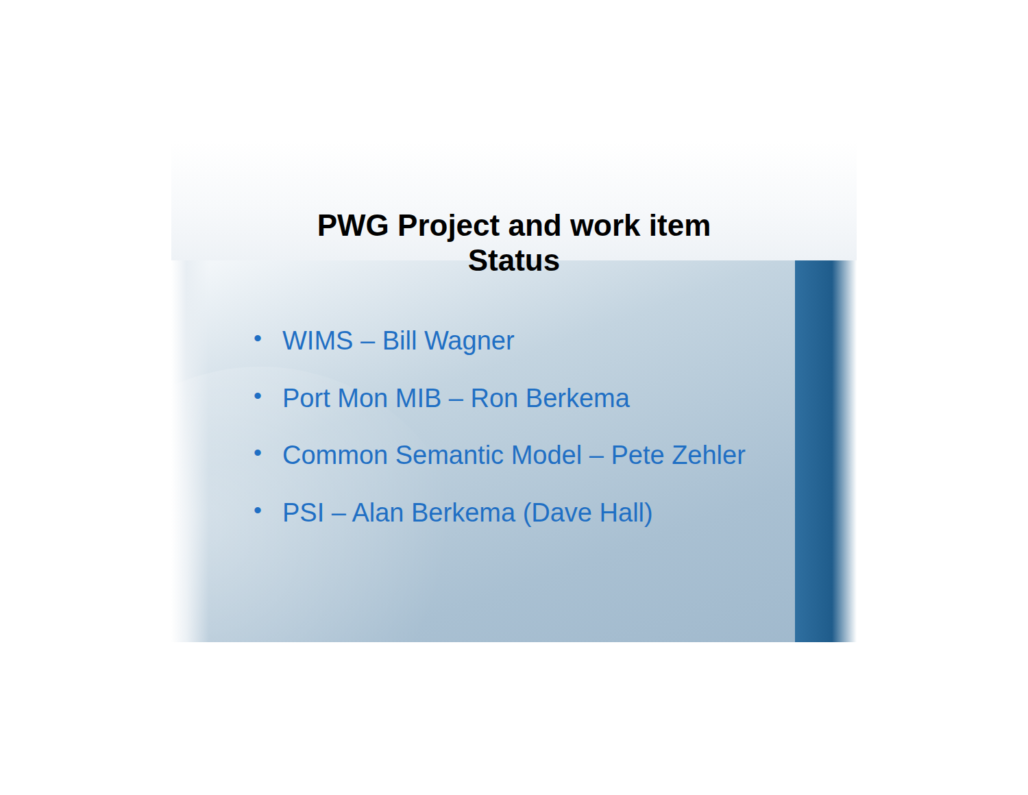PWG Project and work item
Status
WIMS – Bill Wagner
Port Mon MIB – Ron Berkema
Common Semantic Model – Pete Zehler
PSI – Alan Berkema (Dave Hall)